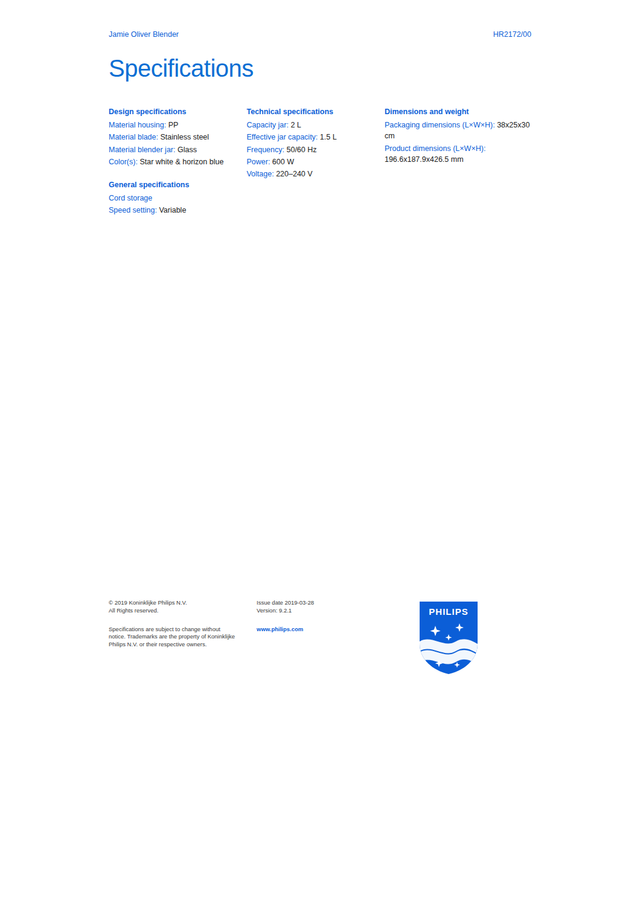Jamie Oliver Blender HR2172/00
Specifications
Design specifications
Material housing: PP
Material blade: Stainless steel
Material blender jar: Glass
Color(s): Star white & horizon blue
General specifications
Cord storage
Speed setting: Variable
Technical specifications
Capacity jar: 2 L
Effective jar capacity: 1.5 L
Frequency: 50/60 Hz
Power: 600 W
Voltage: 220–240 V
Dimensions and weight
Packaging dimensions (L×W×H): 38x25x30 cm
Product dimensions (L×W×H):
196.6x187.9x426.5 mm
© 2019 Koninklijke Philips N.V.
All Rights reserved.
Specifications are subject to change without notice. Trademarks are the property of Koninklijke Philips N.V. or their respective owners.
Issue date 2019-03-28
Version: 9.2.1
www.philips.com
PHILIPS